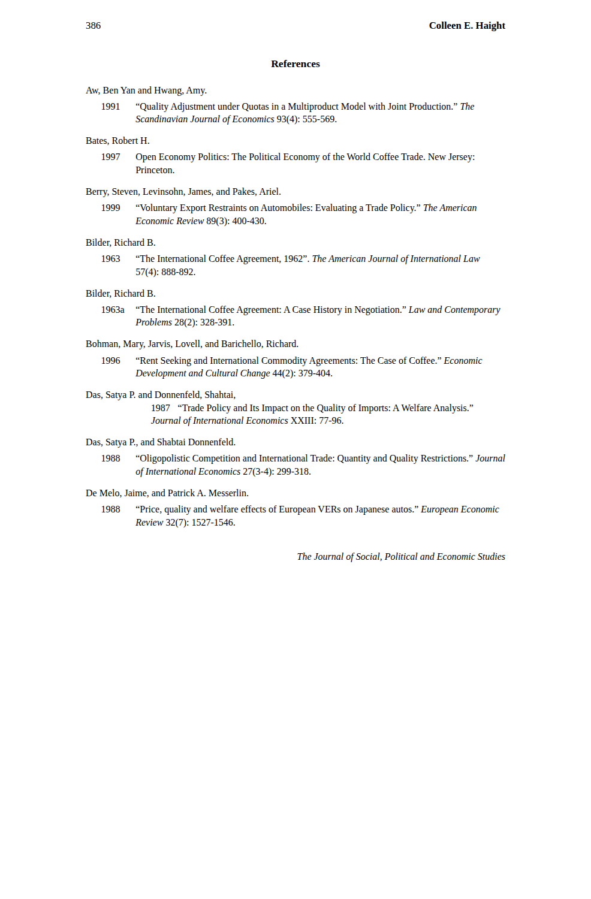386 Colleen E. Haight
References
Aw, Ben Yan and Hwang, Amy.
1991
“Quality Adjustment under Quotas in a Multiproduct Model with Joint Production.” The Scandinavian Journal of Economics 93(4): 555-569.
Bates, Robert H.
1997
Open Economy Politics: The Political Economy of the World Coffee Trade. New Jersey: Princeton.
Berry, Steven, Levinsohn, James, and Pakes, Ariel.
1999
“Voluntary Export Restraints on Automobiles: Evaluating a Trade Policy.” The American Economic Review 89(3): 400-430.
Bilder, Richard B.
1963
“The International Coffee Agreement, 1962”. The American Journal of International Law 57(4): 888-892.
Bilder, Richard B.
1963a
“The International Coffee Agreement: A Case History in Negotiation.” Law and Contemporary Problems 28(2): 328-391.
Bohman, Mary, Jarvis, Lovell, and Barichello, Richard.
1996
“Rent Seeking and International Commodity Agreements: The Case of Coffee.” Economic Development and Cultural Change 44(2): 379-404.
Das, Satya P. and Donnenfeld, Shahtai,
1987“Trade Policy and Its Impact on the Quality of Imports: A Welfare Analysis.” Journal of International Economics XXIII: 77-96.
Das, Satya P., and Shabtai Donnenfeld.
1988
“Oligopolistic Competition and International Trade: Quantity and Quality Restrictions.” Journal of International Economics 27(3-4): 299-318.
De Melo, Jaime, and Patrick A. Messerlin.
1988
“Price, quality and welfare effects of European VERs on Japanese autos.” European Economic Review 32(7): 1527-1546.
The Journal of Social, Political and Economic Studies